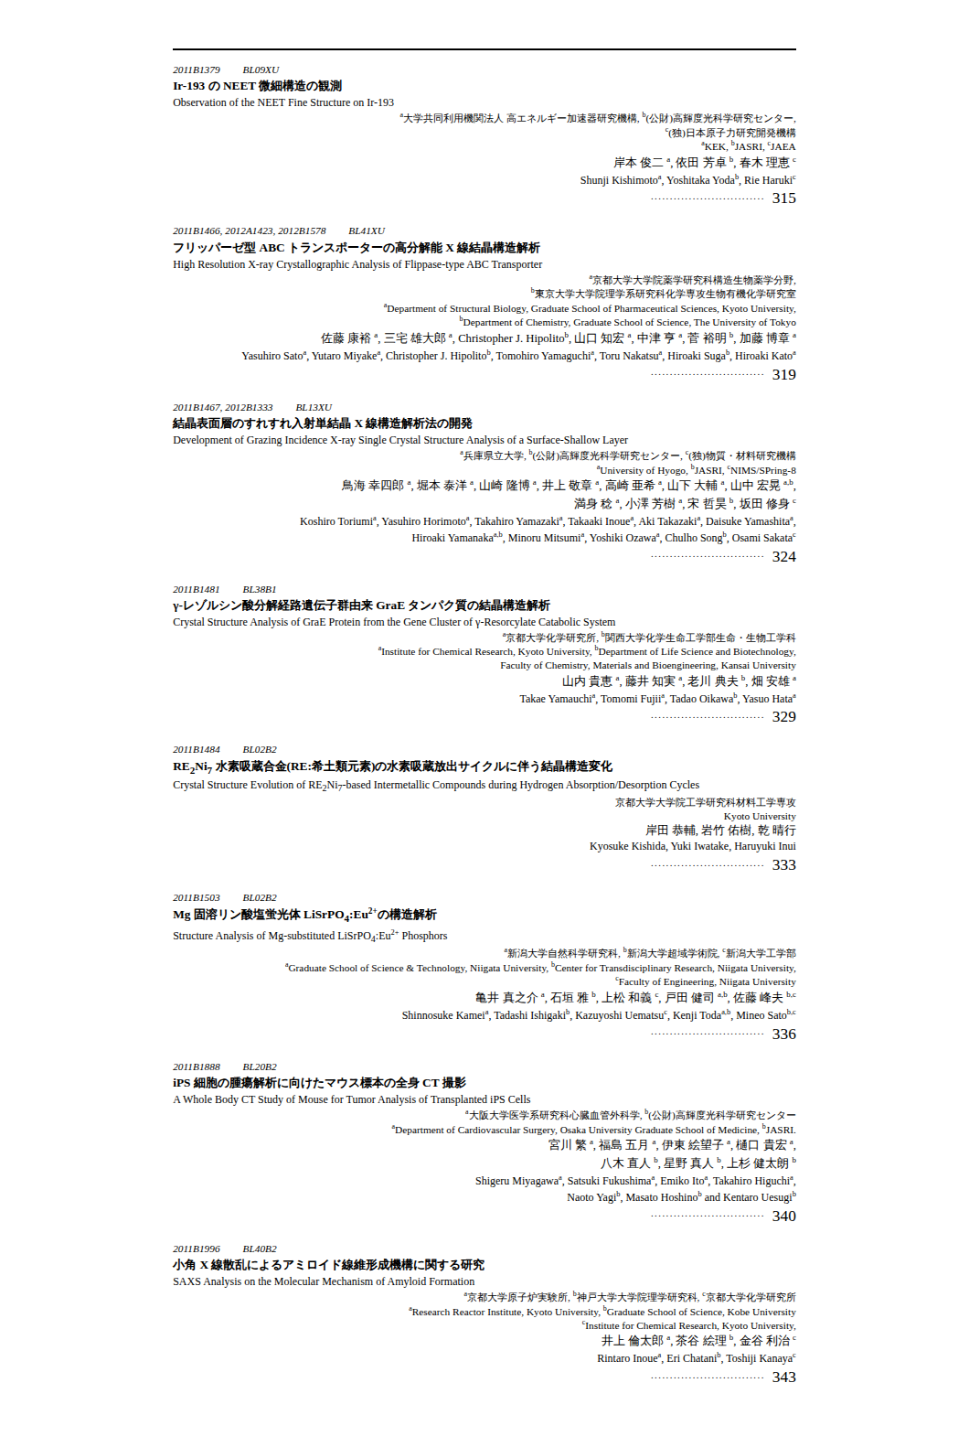2011B1379BL09XU
Ir-193 の NEET 微細構造の観測
Observation of the NEET Fine Structure on Ir-193
a大学共同利用機関法人 高エネルギー加速器研究機構, b(公財)高輝度光科学研究センター,
c(独)日本原子力研究開発機構
aKEK, bJASRI, cJAEA
岸本 俊二 a, 依田 芳卓 b, 春木 理恵 c
Shunji Kishimotoa, Yoshitaka Yodab, Rie Harukic
.............................. 315
2011B1466, 2012A1423, 2012B1578BL41XU
フリッパーゼ型 ABC トランスポーターの高分解能 X 線結晶構造解析
High Resolution X-ray Crystallographic Analysis of Flippase-type ABC Transporter
a京都大学大学院薬学研究科構造生物薬学分野,
b東京大学大学院理学系研究科化学専攻生物有機化学研究室
aDepartment of Structural Biology, Graduate School of Pharmaceutical Sciences, Kyoto University,
bDepartment of Chemistry, Graduate School of Science, The University of Tokyo
佐藤 康裕 a, 三宅 雄大郎 a, Christopher J. Hipolitob, 山口 知宏 a, 中津 亨 a, 菅 裕明 b, 加藤 博章 a
Yasuhiro Satoa, Yutaro Miyakea, Christopher J. Hipolitob, Tomohiro Yamaguchia, Toru Nakatsua, Hiroaki Sugab, Hiroaki Katoa
.............................. 319
2011B1467, 2012B1333BL13XU
結晶表面層のすれすれ入射単結晶 X 線構造解析法の開発
Development of Grazing Incidence X-ray Single Crystal Structure Analysis of a Surface-Shallow Layer
a兵庫県立大学, b(公財)高輝度光科学研究センター, c(独)物質・材料研究機構
aUniversity of Hyogo, bJASRI, cNIMS/SPring-8
鳥海 幸四郎 a, 堀本 泰洋 a, 山崎 隆博 a, 井上 敬章 a, 高崎 亜希 a, 山下 大輔 a, 山中 宏晃 a,b,
満身 稔 a, 小澤 芳樹 a, 宋 哲昊 b, 坂田 修身 c
Koshiro Toriumia, Yasuhiro Horimotoa, Takahiro Yamazakia, Takaaki Inouea, Aki Takazakia, Daisuke Yamashitaa,
Hiroaki Yamanakaa,b, Minoru Mitsumia, Yoshiki Ozawaa, Chulho Songb, Osami Sakatac
.............................. 324
2011B1481BL38B1
γ-レゾルシン酸分解経路遺伝子群由来 GraE タンパク質の結晶構造解析
Crystal Structure Analysis of GraE Protein from the Gene Cluster of γ-Resorcylate Catabolic System
a京都大学化学研究所, b関西大学化学生命工学部生命・生物工学科
aInstitute for Chemical Research, Kyoto University, bDepartment of Life Science and Biotechnology,
Faculty of Chemistry, Materials and Bioengineering, Kansai University
山内 貴恵 a, 藤井 知実 a, 老川 典夫 b, 畑 安雄 a
Takae Yamauchia, Tomomi Fujiia, Tadao Oikawab, Yasuo Hataa
.............................. 329
2011B1484BL02B2
RE2Ni7 水素吸蔵合金(RE:希土類元素)の水素吸蔵放出サイクルに伴う結晶構造変化
Crystal Structure Evolution of RE2Ni7-based Intermetallic Compounds during Hydrogen Absorption/Desorption Cycles
京都大学大学院工学研究科材料工学専攻
Kyoto University
岸田 恭輔, 岩竹 佑樹, 乾 晴行
Kyosuke Kishida, Yuki Iwatake, Haruyuki Inui
.............................. 333
2011B1503BL02B2
Mg 固溶リン酸塩蛍光体 LiSrPO4:Eu2+の構造解析
Structure Analysis of Mg-substituted LiSrPO4:Eu2+ Phosphors
a新潟大学自然科学研究科, b新潟大学超域学術院, c新潟大学工学部
aGraduate School of Science & Technology, Niigata University, bCenter for Transdisciplinary Research, Niigata University,
cFaculty of Engineering, Niigata University
亀井 真之介 a, 石垣 雅 b, 上松 和義 c, 戸田 健司 a,b, 佐藤 峰夫 b,c
Shinnosuke Kameia, Tadashi Ishigakib, Kazuyoshi Uematsuc, Kenji Todaa,b, Mineo Satob,c
.............................. 336
2011B1888BL20B2
iPS 細胞の腫瘍解析に向けたマウス標本の全身 CT 撮影
A Whole Body CT Study of Mouse for Tumor Analysis of Transplanted iPS Cells
a大阪大学医学系研究科心臓血管外科学, b(公財)高輝度光科学研究センター
aDepartment of Cardiovascular Surgery, Osaka University Graduate School of Medicine, bJASRI.
宮川 繁 a, 福島 五月 a, 伊東 絵望子 a, 樋口 貴宏 a,
八木 直人 b, 星野 真人 b, 上杉 健太朗 b
Shigeru Miyagawaa, Satsuki Fukushimaa, Emiko Itoa, Takahiro Higuchia,
Naoto Yagib, Masato Hoshinob and Kentaro Uesugib
.............................. 340
2011B1996BL40B2
小角 X 線散乱によるアミロイド線維形成機構に関する研究
SAXS Analysis on the Molecular Mechanism of Amyloid Formation
a京都大学原子炉実験所, b神戸大学大学院理学研究科, c京都大学化学研究所
aResearch Reactor Institute, Kyoto University, bGraduate School of Science, Kobe University
cInstitute for Chemical Research, Kyoto University,
井上 倫太郎 a, 茶谷 絵理 b, 金谷 利治 c
Rintaro Inouea, Eri Chatanib, Toshiji Kanayac
.............................. 343